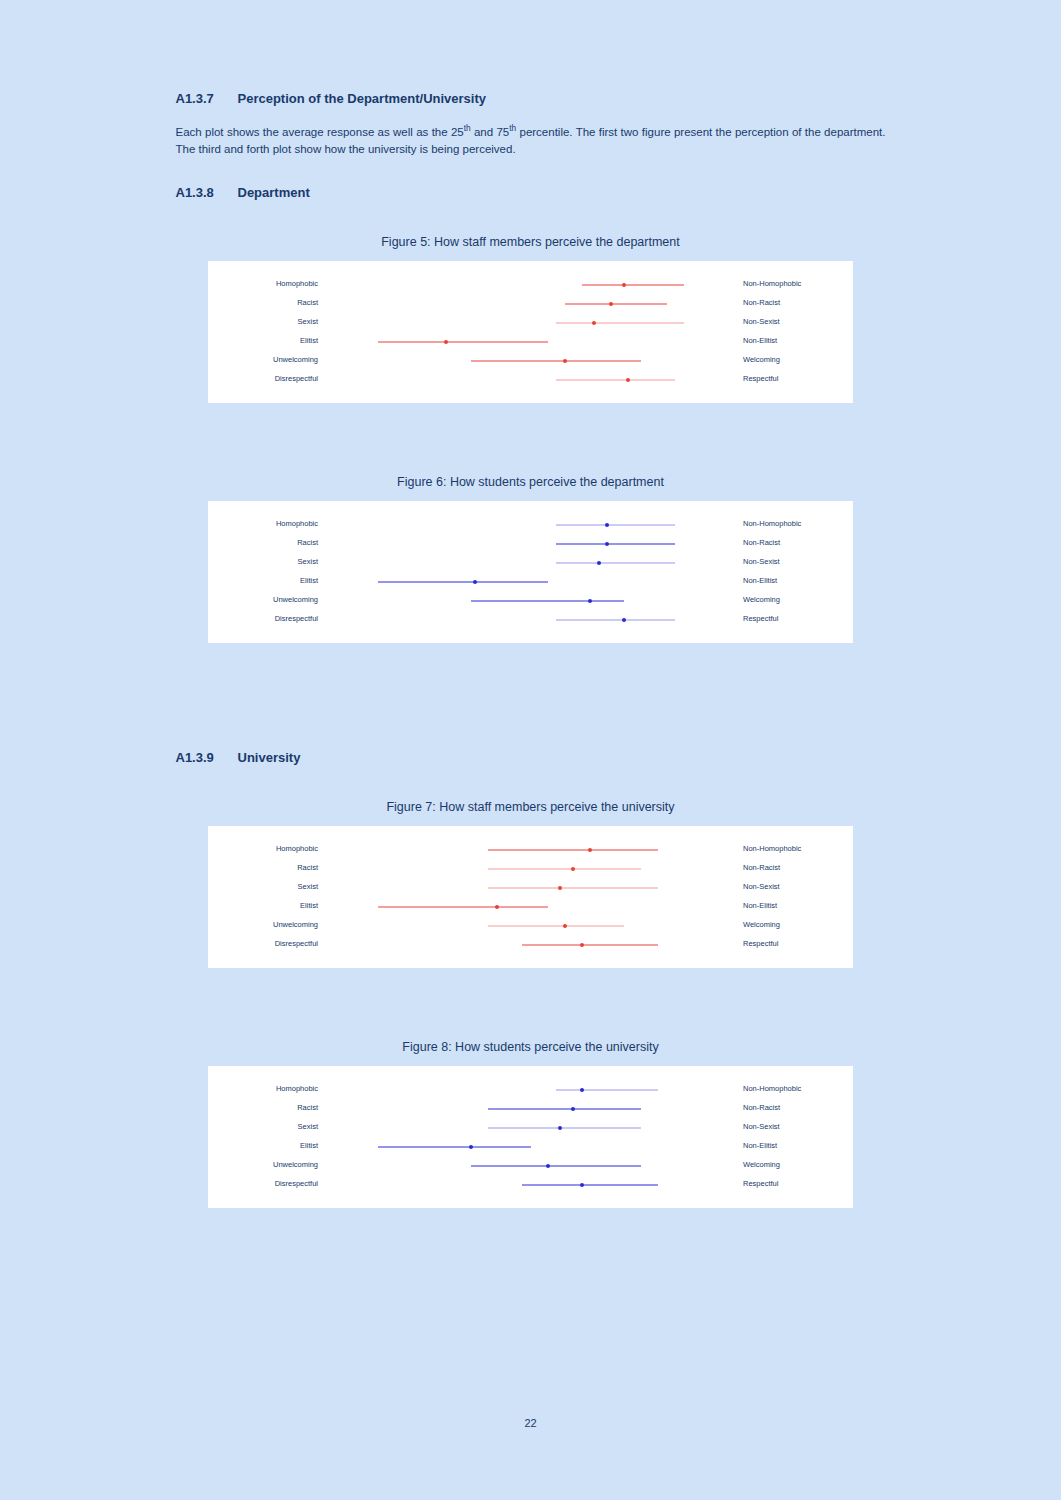A1.3.7 Perception of the Department/University
Each plot shows the average response as well as the 25th and 75th percentile. The first two figure present the perception of the department. The third and forth plot show how the university is being perceived.
A1.3.8 Department
Figure 5: How staff members perceive the department
| Homophobic | | Non-Homophobic |
| Racist | | Non-Racist |
| Sexist | | Non-Sexist |
| Elitist | | Non-Elitist |
| Unwelcoming | | Welcoming |
| Disrespectful | | Respectful |
Figure 6: How students perceive the department
| Homophobic | | Non-Homophobic |
| Racist | | Non-Racist |
| Sexist | | Non-Sexist |
| Elitist | | Non-Elitist |
| Unwelcoming | | Welcoming |
| Disrespectful | | Respectful |
A1.3.9 University
Figure 7: How staff members perceive the university
| Homophobic | | Non-Homophobic |
| Racist | | Non-Racist |
| Sexist | | Non-Sexist |
| Elitist | | Non-Elitist |
| Unwelcoming | | Welcoming |
| Disrespectful | | Respectful |
Figure 8: How students perceive the university
| Homophobic | | Non-Homophobic |
| Racist | | Non-Racist |
| Sexist | | Non-Sexist |
| Elitist | | Non-Elitist |
| Unwelcoming | | Welcoming |
| Disrespectful | | Respectful |
22